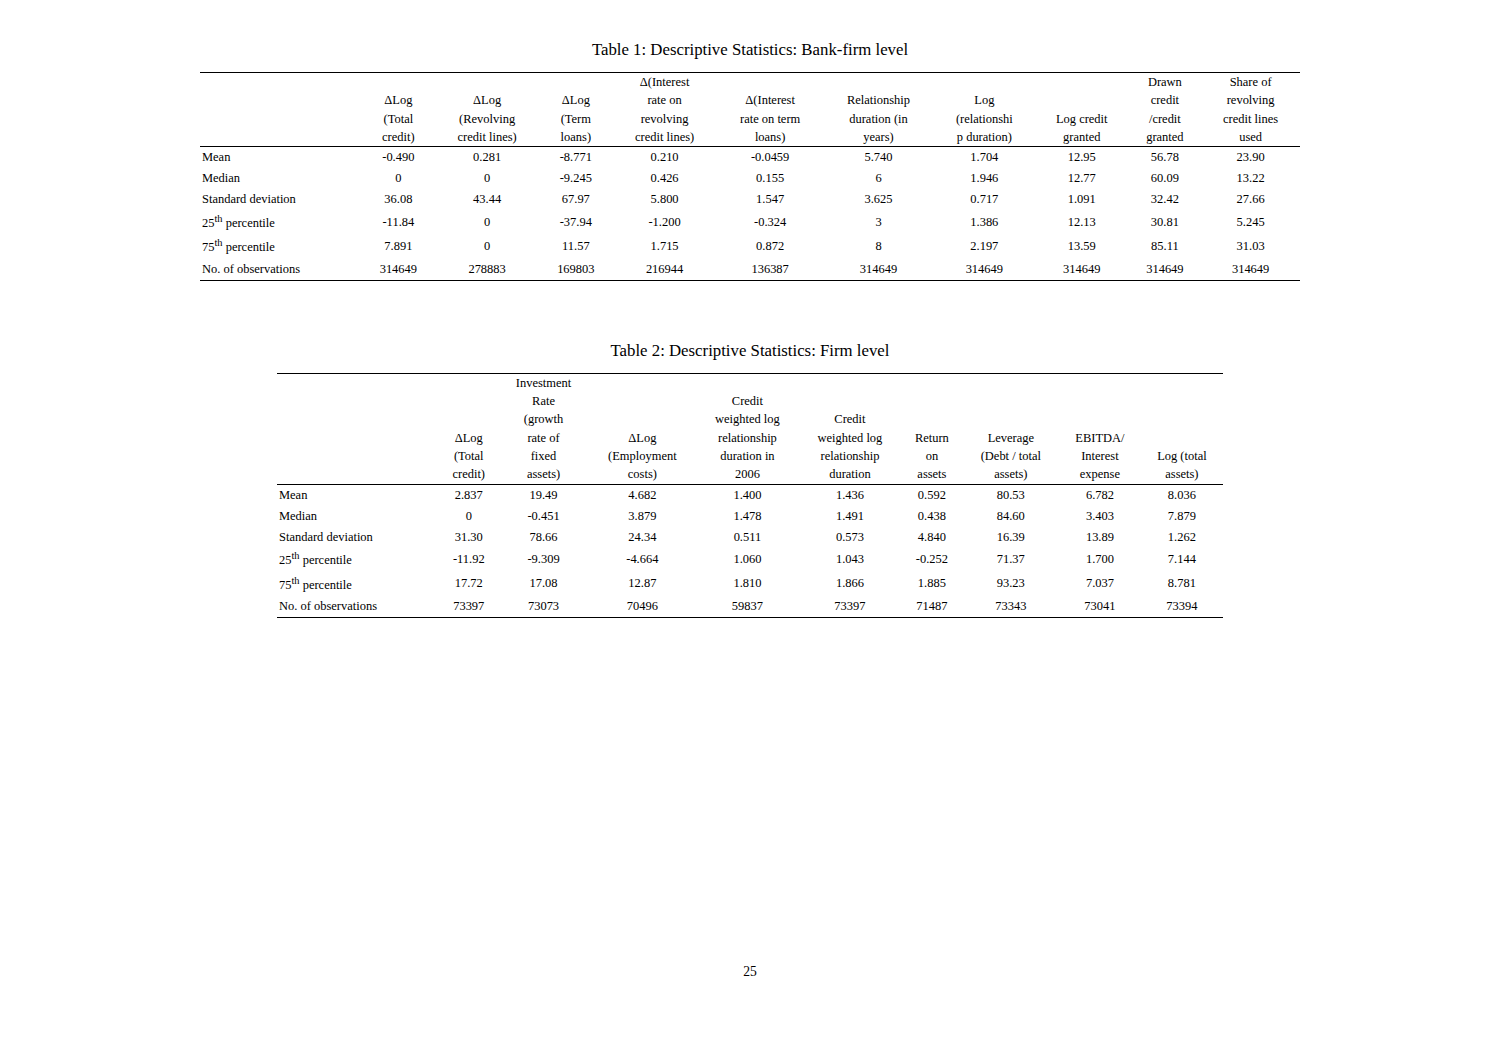Table 1: Descriptive Statistics: Bank-firm level
| | | | | Δ(Interest | | | | | Drawn | Share of |
| --- | --- | --- | --- | --- | --- | --- | --- | --- | --- | --- |
| | ΔLog | ΔLog | ΔLog | rate on | Δ(Interest | Relationship | Log | | credit | revolving |
| | (Total | (Revolving | (Term | revolving | rate on term | duration (in | (relationshi | Log credit | /credit | credit lines |
| | credit) | credit lines) | loans) | credit lines) | loans) | years) | p duration) | granted | granted | used |
| Mean | -0.490 | 0.281 | -8.771 | 0.210 | -0.0459 | 5.740 | 1.704 | 12.95 | 56.78 | 23.90 |
| Median | 0 | 0 | -9.245 | 0.426 | 0.155 | 6 | 1.946 | 12.77 | 60.09 | 13.22 |
| Standard deviation | 36.08 | 43.44 | 67.97 | 5.800 | 1.547 | 3.625 | 0.717 | 1.091 | 32.42 | 27.66 |
| 25 th percentile | -11.84 | 0 | -37.94 | -1.200 | -0.324 | 3 | 1.386 | 12.13 | 30.81 | 5.245 |
| 75 th percentile | 7.891 | 0 | 11.57 | 1.715 | 0.872 | 8 | 2.197 | 13.59 | 85.11 | 31.03 |
| No. of observations | 314649 | 278883 | 169803 | 216944 | 136387 | 314649 | 314649 | 314649 | 314649 | 314649 |
Table 2: Descriptive Statistics: Firm level
| | | Investment | | | | | | | |
| --- | --- | --- | --- | --- | --- | --- | --- | --- | --- |
| | | Rate | | Credit | | | | | |
| | | (growth | | weighted log | Credit | | | | |
| | ΔLog | rate of | ΔLog | relationship | weighted log | Return | Leverage | EBITDA/ | |
| | (Total | fixed | (Employment | duration in | relationship | on | (Debt / total | Interest | Log (total |
| | credit) | assets) | costs) | 2006 | duration | assets | assets) | expense | assets) |
| Mean | 2.837 | 19.49 | 4.682 | 1.400 | 1.436 | 0.592 | 80.53 | 6.782 | 8.036 |
| Median | 0 | -0.451 | 3.879 | 1.478 | 1.491 | 0.438 | 84.60 | 3.403 | 7.879 |
| Standard deviation | 31.30 | 78.66 | 24.34 | 0.511 | 0.573 | 4.840 | 16.39 | 13.89 | 1.262 |
| 25 th percentile | -11.92 | -9.309 | -4.664 | 1.060 | 1.043 | -0.252 | 71.37 | 1.700 | 7.144 |
| 75 th percentile | 17.72 | 17.08 | 12.87 | 1.810 | 1.866 | 1.885 | 93.23 | 7.037 | 8.781 |
| No. of observations | 73397 | 73073 | 70496 | 59837 | 73397 | 71487 | 73343 | 73041 | 73394 |
25